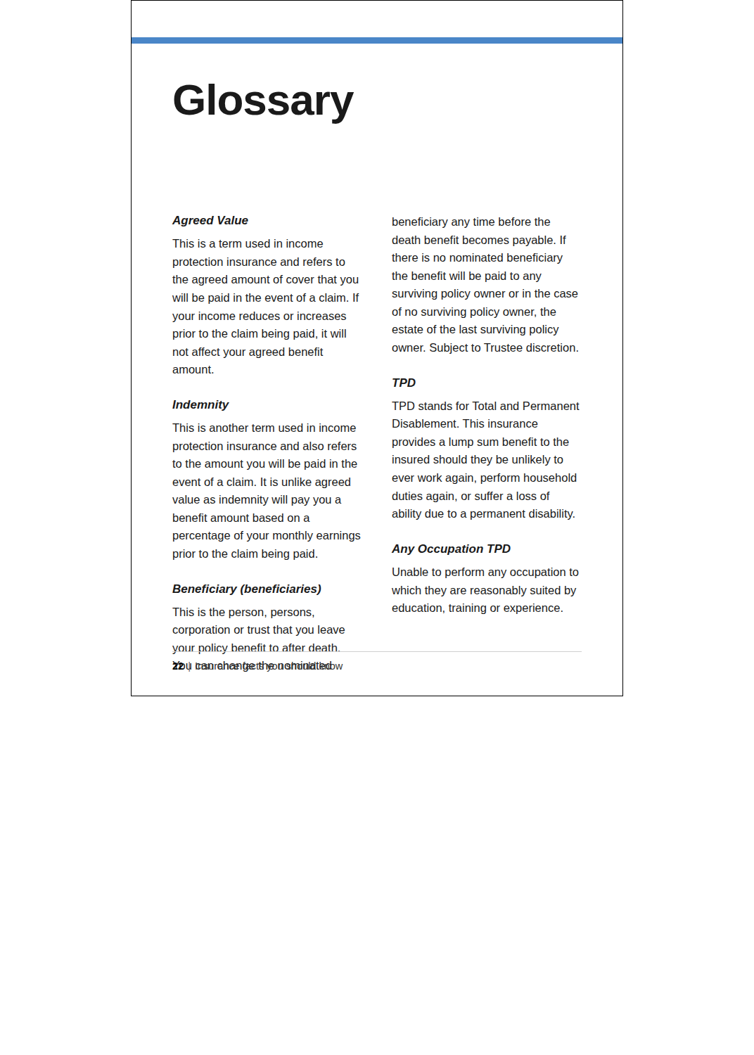Glossary
Agreed Value
This is a term used in income protection insurance and refers to the agreed amount of cover that you will be paid in the event of a claim. If your income reduces or increases prior to the claim being paid, it will not affect your agreed benefit amount.
Indemnity
This is another term used in income protection insurance and also refers to the amount you will be paid in the event of a claim. It is unlike agreed value as indemnity will pay you a benefit amount based on a percentage of your monthly earnings prior to the claim being paid.
Beneficiary (beneficiaries)
This is the person, persons, corporation or trust that you leave your policy benefit to after death. You can change the nominated
beneficiary any time before the death benefit becomes payable. If there is no nominated beneficiary the benefit will be paid to any surviving policy owner or in the case of no surviving policy owner, the estate of the last surviving policy owner. Subject to Trustee discretion.
TPD
TPD stands for Total and Permanent Disablement. This insurance provides a lump sum benefit to the insured should they be unlikely to ever work again, perform household duties again, or suffer a loss of ability due to a permanent disability.
Any Occupation TPD
Unable to perform any occupation to which they are reasonably suited by education, training or experience.
22|Insurance facts you should know